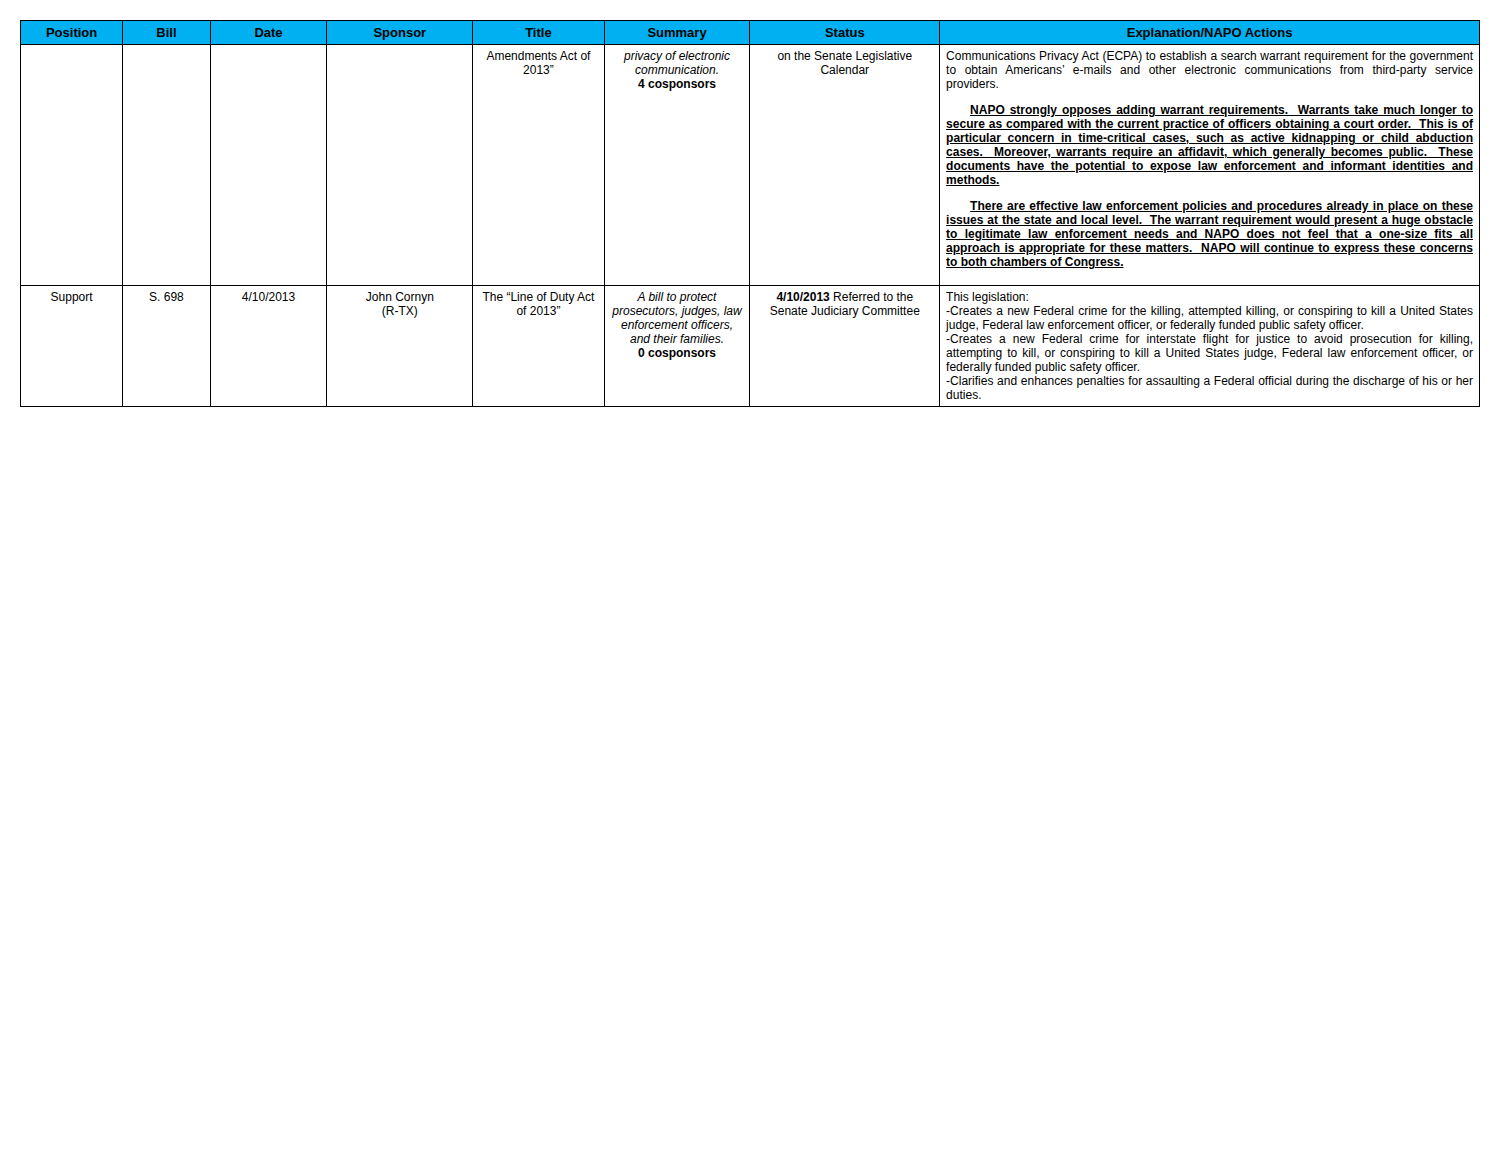| Position | Bill | Date | Sponsor | Title | Summary | Status | Explanation/NAPO Actions |
| --- | --- | --- | --- | --- | --- | --- | --- |
| | | | | Amendments Act of 2013” | privacy of electronic communication. 4 cosponsors | on the Senate Legislative Calendar | Communications Privacy Act (ECPA) to establish a search warrant requirement for the government to obtain Americans’ e-mails and other electronic communications from third-party service providers. NAPO strongly opposes adding warrant requirements. Warrants take much longer to secure as compared with the current practice of officers obtaining a court order. This is of particular concern in time-critical cases, such as active kidnapping or child abduction cases. Moreover, warrants require an affidavit, which generally becomes public. These documents have the potential to expose law enforcement and informant identities and methods. There are effective law enforcement policies and procedures already in place on these issues at the state and local level. The warrant requirement would present a huge obstacle to legitimate law enforcement needs and NAPO does not feel that a one-size fits all approach is appropriate for these matters. NAPO will continue to express these concerns to both chambers of Congress. |
| Support | S. 698 | 4/10/2013 | John Cornyn (R-TX) | The “Line of Duty Act of 2013” | A bill to protect prosecutors, judges, law enforcement officers, and their families. 0 cosponsors | 4/10/2013 Referred to the Senate Judiciary Committee | This legislation: -Creates a new Federal crime for the killing, attempted killing, or conspiring to kill a United States judge, Federal law enforcement officer, or federally funded public safety officer. -Creates a new Federal crime for interstate flight for justice to avoid prosecution for killing, attempting to kill, or conspiring to kill a United States judge, Federal law enforcement officer, or federally funded public safety officer. -Clarifies and enhances penalties for assaulting a Federal official during the discharge of his or her duties. |